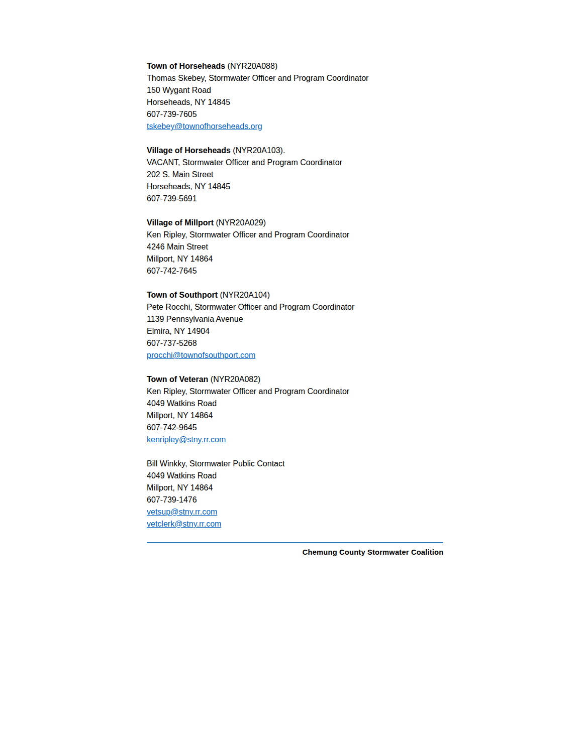Town of Horseheads (NYR20A088)
Thomas Skebey, Stormwater Officer and Program Coordinator
150 Wygant Road
Horseheads, NY 14845
607-739-7605
tskebey@townofhorseheads.org
Village of Horseheads (NYR20A103).
VACANT, Stormwater Officer and Program Coordinator
202 S. Main Street
Horseheads, NY 14845
607-739-5691
Village of Millport (NYR20A029)
Ken Ripley, Stormwater Officer and Program Coordinator
4246 Main Street
Millport, NY 14864
607-742-7645
Town of Southport (NYR20A104)
Pete Rocchi, Stormwater Officer and Program Coordinator
1139 Pennsylvania Avenue
Elmira, NY 14904
607-737-5268
procchi@townofsouthport.com
Town of Veteran (NYR20A082)
Ken Ripley, Stormwater Officer and Program Coordinator
4049 Watkins Road
Millport, NY 14864
607-742-9645
kenripley@stny.rr.com
Bill Winkky, Stormwater Public Contact
4049 Watkins Road
Millport, NY 14864
607-739-1476
vetsup@stny.rr.com
vetclerk@stny.rr.com
Chemung County Stormwater Coalition